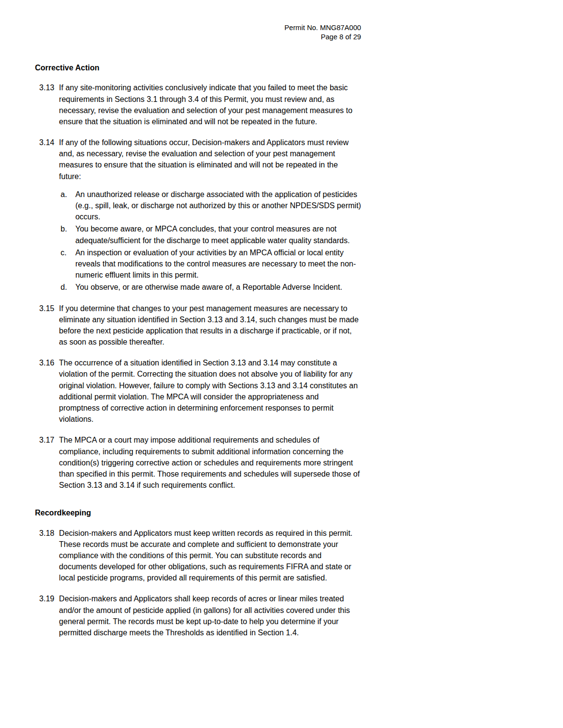Permit No. MNG87A000
Page 8 of 29
Corrective Action
3.13
If any site-monitoring activities conclusively indicate that you failed to meet the basic requirements in Sections 3.1 through 3.4 of this Permit, you must review and, as necessary, revise the evaluation and selection of your pest management measures to ensure that the situation is eliminated and will not be repeated in the future.
3.14
If any of the following situations occur, Decision-makers and Applicators must review and, as necessary, revise the evaluation and selection of your pest management measures to ensure that the situation is eliminated and will not be repeated in the future:
a. An unauthorized release or discharge associated with the application of pesticides (e.g., spill, leak, or discharge not authorized by this or another NPDES/SDS permit) occurs.
b. You become aware, or MPCA concludes, that your control measures are not adequate/sufficient for the discharge to meet applicable water quality standards.
c. An inspection or evaluation of your activities by an MPCA official or local entity reveals that modifications to the control measures are necessary to meet the non-numeric effluent limits in this permit.
d. You observe, or are otherwise made aware of, a Reportable Adverse Incident.
3.15
If you determine that changes to your pest management measures are necessary to eliminate any situation identified in Section 3.13 and 3.14, such changes must be made before the next pesticide application that results in a discharge if practicable, or if not, as soon as possible thereafter.
3.16
The occurrence of a situation identified in Section 3.13 and 3.14 may constitute a violation of the permit. Correcting the situation does not absolve you of liability for any original violation. However, failure to comply with Sections 3.13 and 3.14 constitutes an additional permit violation. The MPCA will consider the appropriateness and promptness of corrective action in determining enforcement responses to permit violations.
3.17
The MPCA or a court may impose additional requirements and schedules of compliance, including requirements to submit additional information concerning the condition(s) triggering corrective action or schedules and requirements more stringent than specified in this permit. Those requirements and schedules will supersede those of Section 3.13 and 3.14 if such requirements conflict.
Recordkeeping
3.18
Decision-makers and Applicators must keep written records as required in this permit. These records must be accurate and complete and sufficient to demonstrate your compliance with the conditions of this permit. You can substitute records and documents developed for other obligations, such as requirements FIFRA and state or local pesticide programs, provided all requirements of this permit are satisfied.
3.19
Decision-makers and Applicators shall keep records of acres or linear miles treated and/or the amount of pesticide applied (in gallons) for all activities covered under this general permit. The records must be kept up-to-date to help you determine if your permitted discharge meets the Thresholds as identified in Section 1.4.